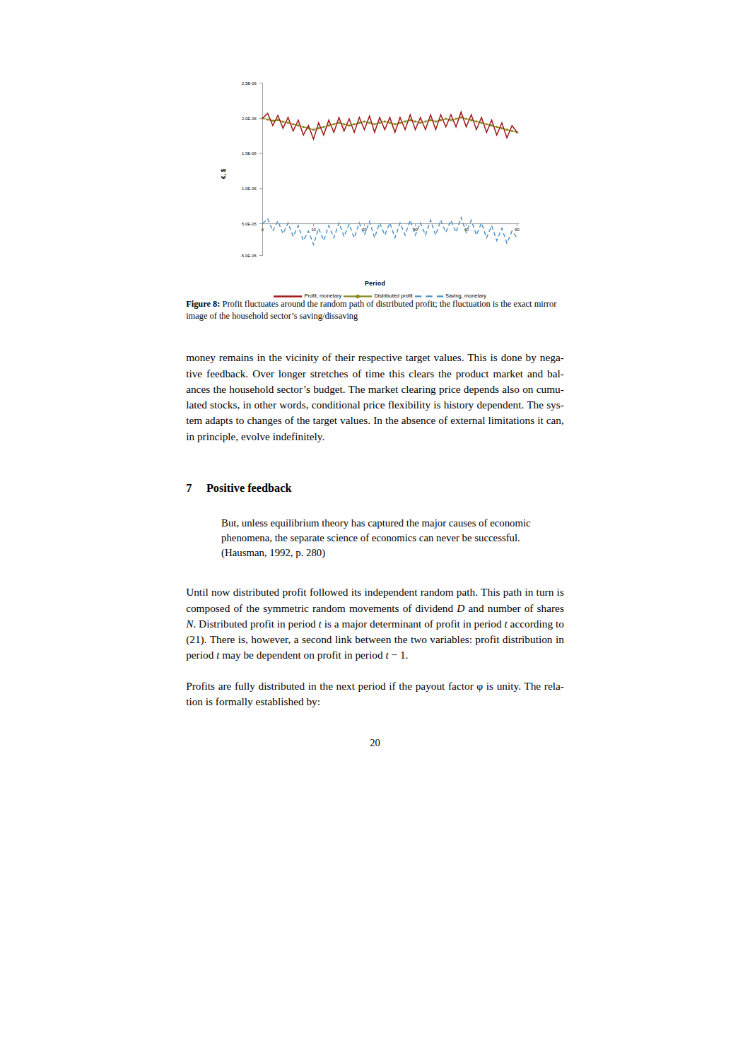€, $
2.5E-06 2.0E-06 1.5E-06 1.0E-06 5.0E-05 -5.0E-05 0 10 20 30 40 50
Period
Profit, monetary Distributed profit Saving, monetary
Figure 8: Profit fluctuates around the random path of distributed profit; the fluctuation is the exact mirror image of the household sector’s saving/dissaving
money remains in the vicinity of their respective target values. This is done by negative feedback. Over longer stretches of time this clears the product market and balances the household sector’s budget. The market clearing price depends also on cumulated stocks, in other words, conditional price flexibility is history dependent. The system adapts to changes of the target values. In the absence of external limitations it can, in principle, evolve indefinitely.
7 Positive feedback
But, unless equilibrium theory has captured the major causes of economic phenomena, the separate science of economics can never be successful. (Hausman, 1992, p. 280)
Until now distributed profit followed its independent random path. This path in turn is composed of the symmetric random movements of dividend D and number of shares N. Distributed profit in period t is a major determinant of profit in period t according to (21). There is, however, a second link between the two variables: profit distribution in period t may be dependent on profit in period t − 1.
Profits are fully distributed in the next period if the payout factor φ is unity. The relation is formally established by:
20